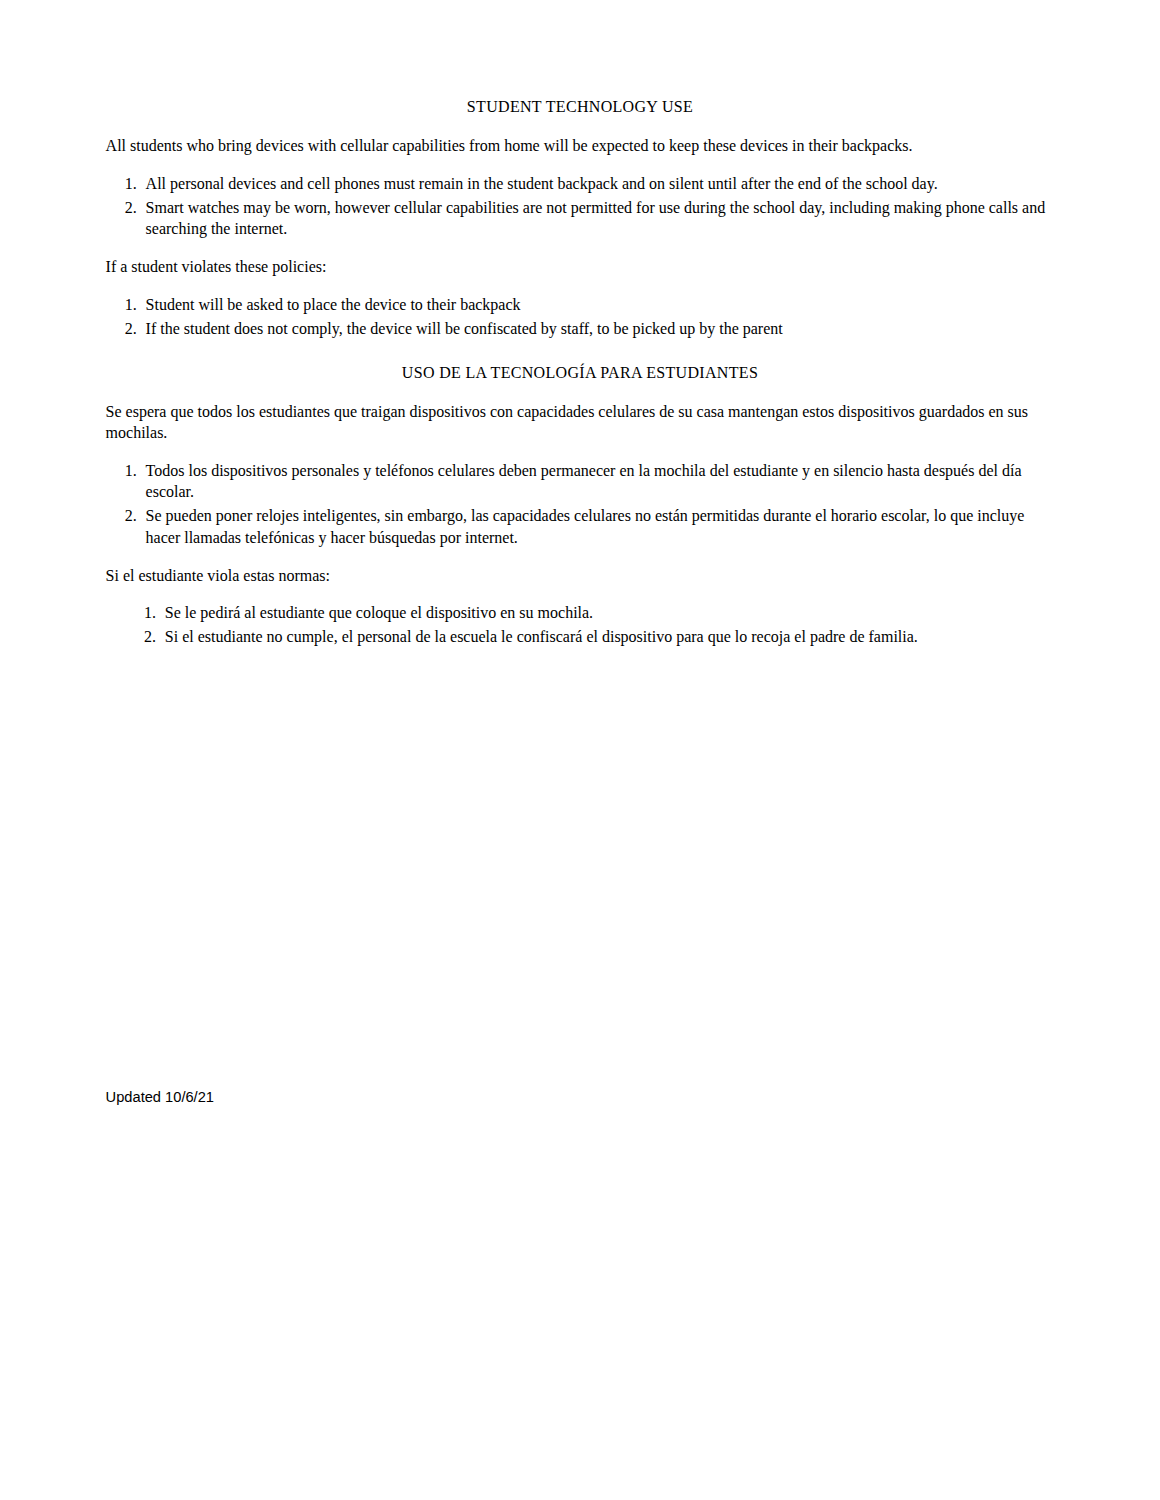STUDENT TECHNOLOGY USE
All students who bring devices with cellular capabilities from home will be expected to keep these devices in their backpacks.
All personal devices and cell phones must remain in the student backpack and on silent until after the end of the school day.
Smart watches may be worn, however cellular capabilities are not permitted for use during the school day, including making phone calls and searching the internet.
If a student violates these policies:
Student will be asked to place the device to their backpack
If the student does not comply, the device will be confiscated by staff, to be picked up by the parent
USO DE LA TECNOLOGÍA PARA ESTUDIANTES
Se espera que todos los estudiantes que traigan dispositivos con capacidades celulares de su casa mantengan estos dispositivos guardados en sus mochilas.
Todos los dispositivos personales y teléfonos celulares deben permanecer en la mochila del estudiante y en silencio hasta después del día escolar.
Se pueden poner relojes inteligentes, sin embargo, las capacidades celulares no están permitidas durante el horario escolar, lo que incluye hacer llamadas telefónicas y hacer búsquedas por internet.
Si el estudiante viola estas normas:
Se le pedirá al estudiante que coloque el dispositivo en su mochila.
Si el estudiante no cumple, el personal de la escuela le confiscará el dispositivo para que lo recoja el padre de familia.
Updated 10/6/21